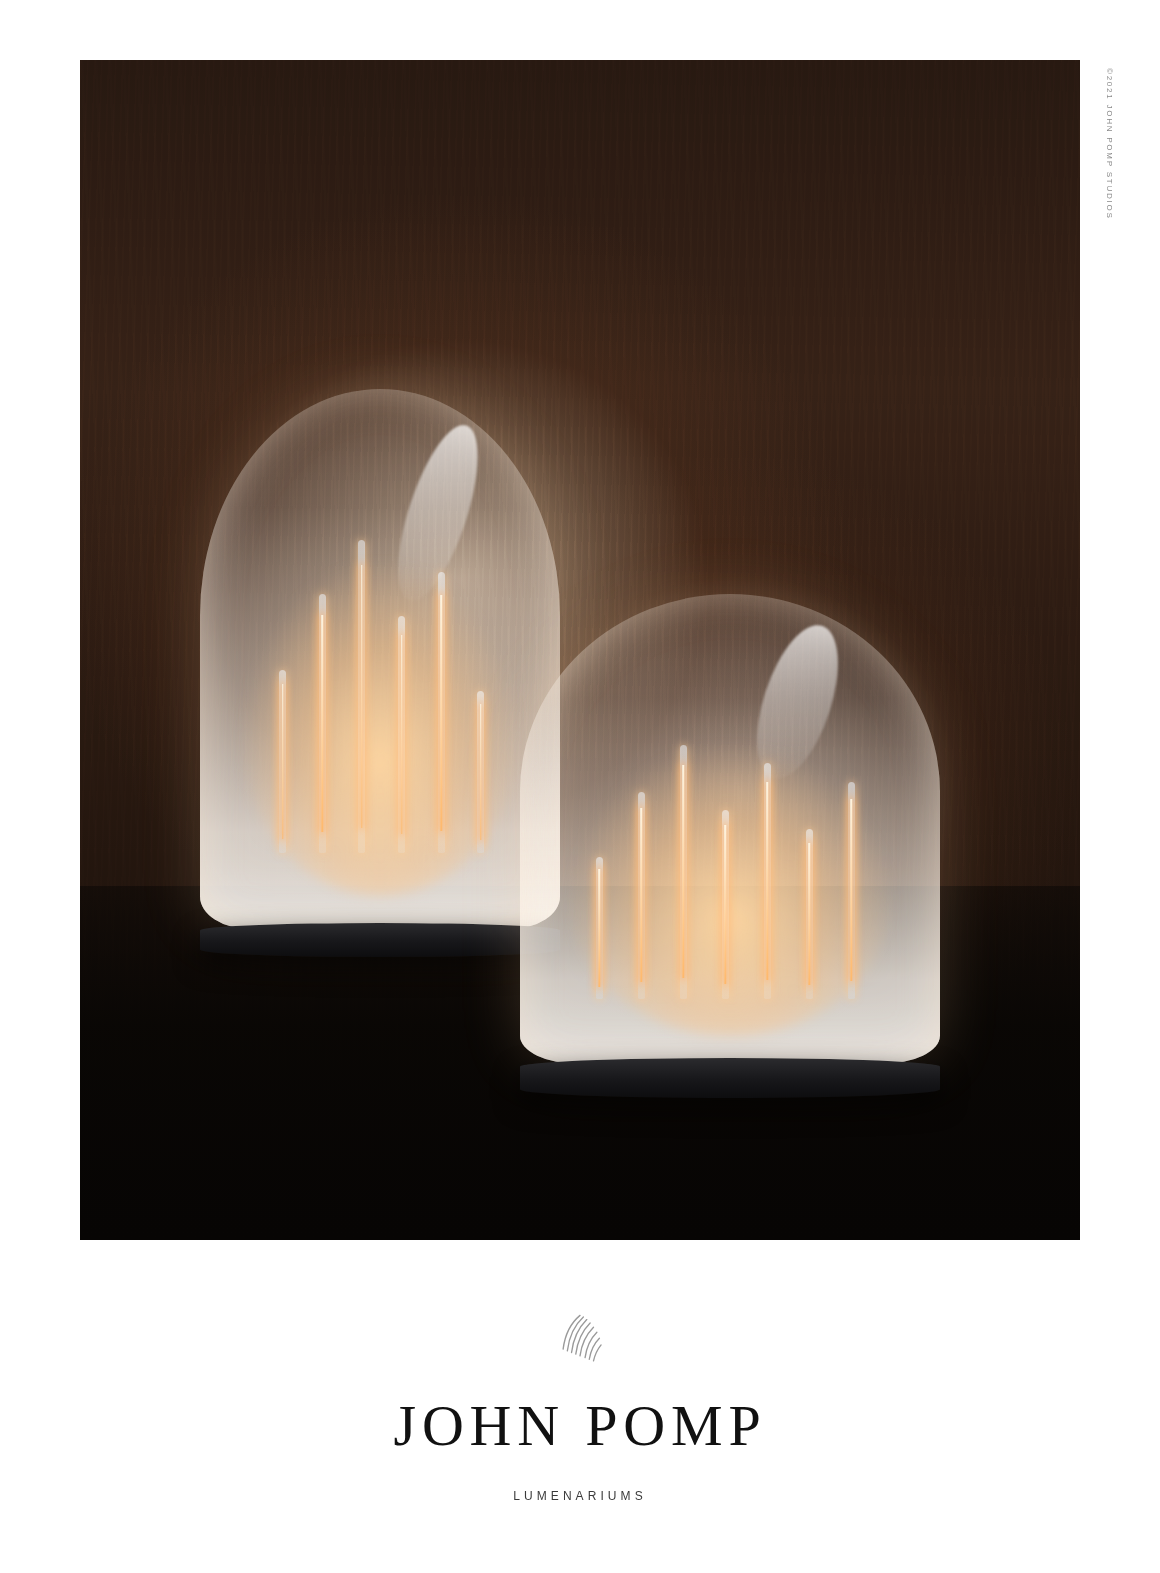©2021 John Pomp Studios
JOHN POMP
Lumenariums